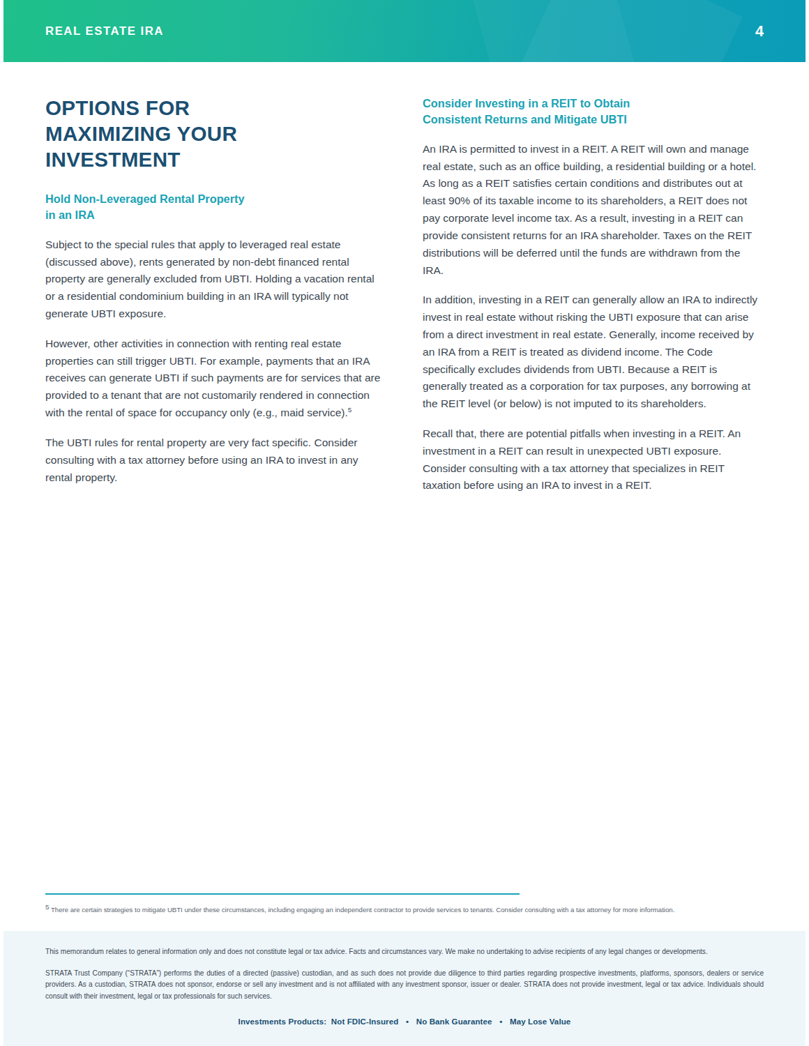Real Estate IRA
4
Options for
Maximizing Your
Investment
Hold Non-Leveraged Rental Property
in an IRA
Subject to the special rules that apply to leveraged real estate (discussed above), rents generated by non-debt financed rental property are generally excluded from UBTI. Holding a vacation rental or a residential condominium building in an IRA will typically not generate UBTI exposure.
However, other activities in connection with renting real estate properties can still trigger UBTI. For example, payments that an IRA receives can generate UBTI if such payments are for services that are provided to a tenant that are not customarily rendered in connection with the rental of space for occupancy only (e.g., maid service).5
The UBTI rules for rental property are very fact specific. Consider consulting with a tax attorney before using an IRA to invest in any rental property.
Consider Investing in a REIT to Obtain
Consistent Returns and Mitigate UBTI
An IRA is permitted to invest in a REIT. A REIT will own and manage real estate, such as an office building, a residential building or a hotel. As long as a REIT satisfies certain conditions and distributes out at least 90% of its taxable income to its shareholders, a REIT does not pay corporate level income tax. As a result, investing in a REIT can provide consistent returns for an IRA shareholder. Taxes on the REIT distributions will be deferred until the funds are withdrawn from the IRA.
In addition, investing in a REIT can generally allow an IRA to indirectly invest in real estate without risking the UBTI exposure that can arise from a direct investment in real estate. Generally, income received by an IRA from a REIT is treated as dividend income. The Code specifically excludes dividends from UBTI. Because a REIT is generally treated as a corporation for tax purposes, any borrowing at the REIT level (or below) is not imputed to its shareholders.
Recall that, there are potential pitfalls when investing in a REIT. An investment in a REIT can result in unexpected UBTI exposure. Consider consulting with a tax attorney that specializes in REIT taxation before using an IRA to invest in a REIT.
5 There are certain strategies to mitigate UBTI under these circumstances, including engaging an independent contractor to provide services to tenants. Consider consulting with a tax attorney for more information.
This memorandum relates to general information only and does not constitute legal or tax advice. Facts and circumstances vary. We make no undertaking to advise recipients of any legal changes or developments.
STRATA Trust Company (“STRATA”) performs the duties of a directed (passive) custodian, and as such does not provide due diligence to third parties regarding prospective investments, platforms, sponsors, dealers or service providers. As a custodian, STRATA does not sponsor, endorse or sell any investment and is not affiliated with any investment sponsor, issuer or dealer. STRATA does not provide investment, legal or tax advice. Individuals should consult with their investment, legal or tax professionals for such services.
Investments Products: Not FDIC-Insured • No Bank Guarantee • May Lose Value